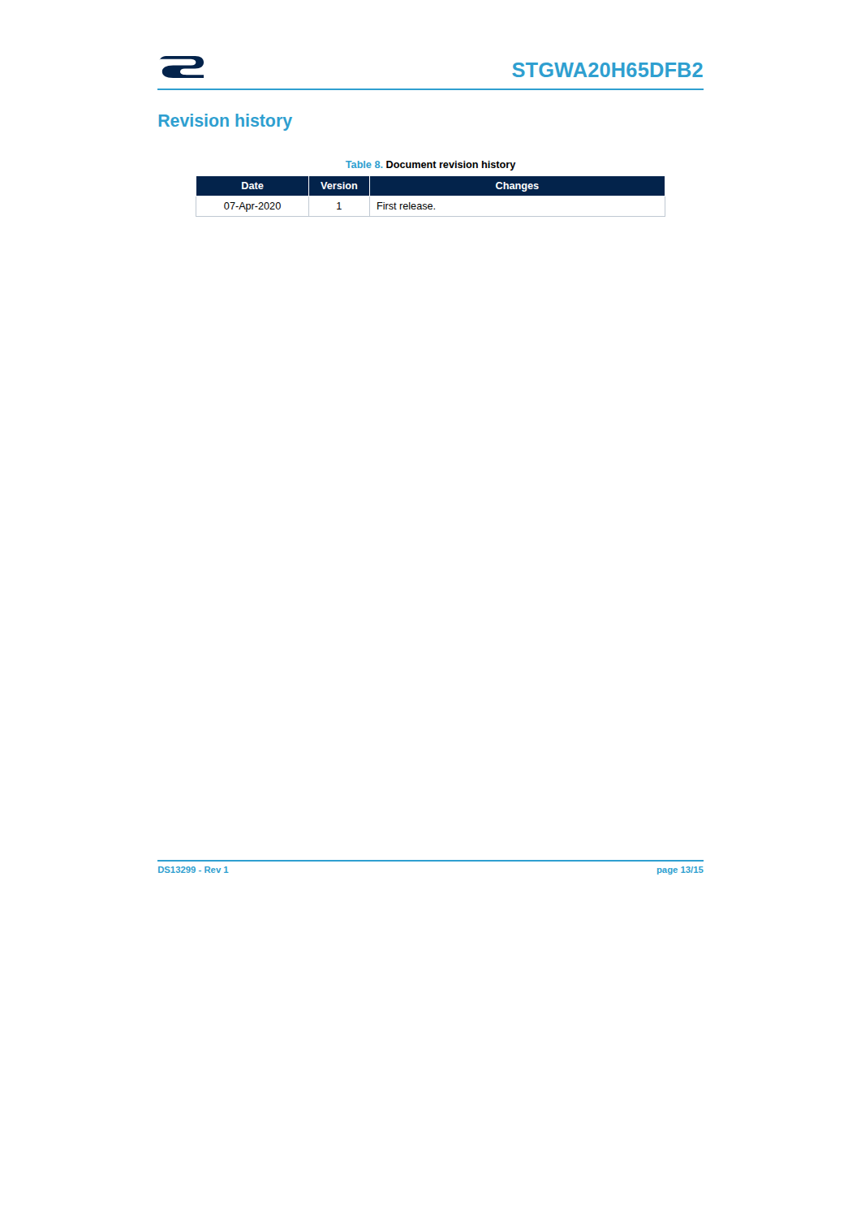ST
STGWA20H65DFB2
Revision history
Table 8. Document revision history
| Date | Version | Changes |
| --- | --- | --- |
| 07-Apr-2020 | 1 | First release. |
DS13299 - Rev 1 page 13/15